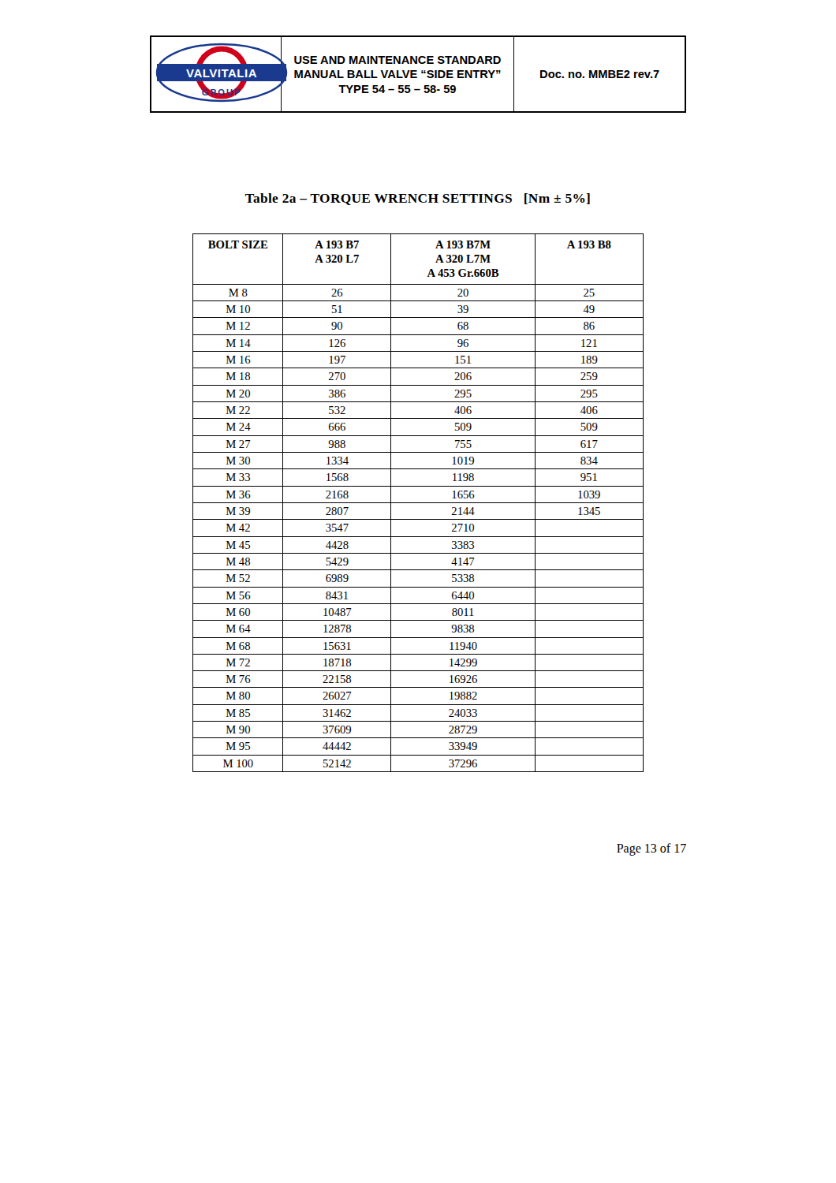| VALVITALIA GROUP | USE AND MAINTENANCE STANDARD MANUAL BALL VALVE “SIDE ENTRY” TYPE 54 – 55 – 58- 59 | Doc. no. MMBE2 rev.7 |
Table 2a – TORQUE WRENCH SETTINGS [Nm ± 5%]
| BOLT SIZE | A 193 B7 A 320 L7 | A 193 B7M A 320 L7M A 453 Gr.660B | A 193 B8 |
| --- | --- | --- | --- |
| M 8 | 26 | 20 | 25 |
| M 10 | 51 | 39 | 49 |
| M 12 | 90 | 68 | 86 |
| M 14 | 126 | 96 | 121 |
| M 16 | 197 | 151 | 189 |
| M 18 | 270 | 206 | 259 |
| M 20 | 386 | 295 | 295 |
| M 22 | 532 | 406 | 406 |
| M 24 | 666 | 509 | 509 |
| M 27 | 988 | 755 | 617 |
| M 30 | 1334 | 1019 | 834 |
| M 33 | 1568 | 1198 | 951 |
| M 36 | 2168 | 1656 | 1039 |
| M 39 | 2807 | 2144 | 1345 |
| M 42 | 3547 | 2710 | |
| M 45 | 4428 | 3383 | |
| M 48 | 5429 | 4147 | |
| M 52 | 6989 | 5338 | |
| M 56 | 8431 | 6440 | |
| M 60 | 10487 | 8011 | |
| M 64 | 12878 | 9838 | |
| M 68 | 15631 | 11940 | |
| M 72 | 18718 | 14299 | |
| M 76 | 22158 | 16926 | |
| M 80 | 26027 | 19882 | |
| M 85 | 31462 | 24033 | |
| M 90 | 37609 | 28729 | |
| M 95 | 44442 | 33949 | |
| M 100 | 52142 | 37296 | |
Page 13 of 17